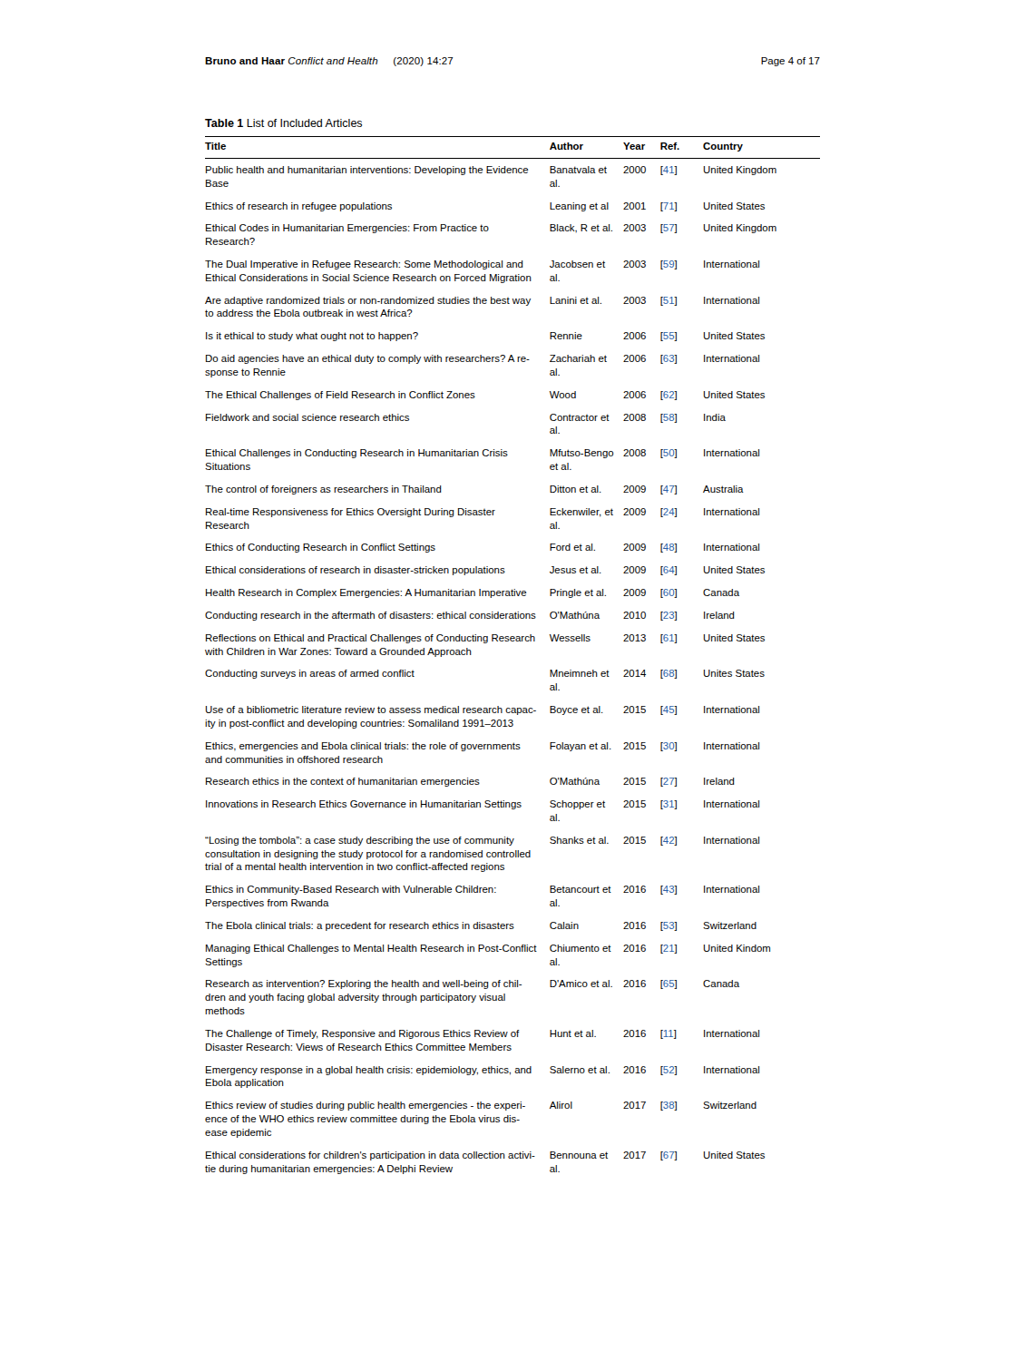Bruno and Haar Conflict and Health (2020) 14:27
Page 4 of 17
Table 1 List of Included Articles
| Title | Author | Year | Ref. | Country |
| --- | --- | --- | --- | --- |
| Public health and humanitarian interventions: Developing the Evidence Base | Banatvala et al. | 2000 | [ 41 ] | United Kingdom |
| Ethics of research in refugee populations | Leaning et al | 2001 | [ 71 ] | United States |
| Ethical Codes in Humanitarian Emergencies: From Practice to Research? | Black, R et al. | 2003 | [ 57 ] | United Kingdom |
| The Dual Imperative in Refugee Research: Some Methodological and Ethical Considerations in Social Science Research on Forced Migration | Jacobsen et al. | 2003 | [ 59 ] | International |
| Are adaptive randomized trials or non-randomized studies the best way to address the Ebola outbreak in west Africa? | Lanini et al. | 2003 | [ 51 ] | International |
| Is it ethical to study what ought not to happen? | Rennie | 2006 | [ 55 ] | United States |
| Do aid agencies have an ethical duty to comply with researchers? A response to Rennie | Zachariah et al. | 2006 | [ 63 ] | International |
| The Ethical Challenges of Field Research in Conflict Zones | Wood | 2006 | [ 62 ] | United States |
| Fieldwork and social science research ethics | Contractor et al. | 2008 | [ 58 ] | India |
| Ethical Challenges in Conducting Research in Humanitarian Crisis Situations | Mfutso-Bengo et al. | 2008 | [ 50 ] | International |
| The control of foreigners as researchers in Thailand | Ditton et al. | 2009 | [ 47 ] | Australia |
| Real-time Responsiveness for Ethics Oversight During Disaster Research | Eckenwiler, et al. | 2009 | [ 24 ] | International |
| Ethics of Conducting Research in Conflict Settings | Ford et al. | 2009 | [ 48 ] | International |
| Ethical considerations of research in disaster-stricken populations | Jesus et al. | 2009 | [ 64 ] | United States |
| Health Research in Complex Emergencies: A Humanitarian Imperative | Pringle et al. | 2009 | [ 60 ] | Canada |
| Conducting research in the aftermath of disasters: ethical considerations | O'Mathúna | 2010 | [ 23 ] | Ireland |
| Reflections on Ethical and Practical Challenges of Conducting Research with Children in War Zones: Toward a Grounded Approach | Wessells | 2013 | [ 61 ] | United States |
| Conducting surveys in areas of armed conflict | Mneimneh et al. | 2014 | [ 68 ] | Unites States |
| Use of a bibliometric literature review to assess medical research capacity in post-conflict and developing countries: Somaliland 1991–2013 | Boyce et al. | 2015 | [ 45 ] | International |
| Ethics, emergencies and Ebola clinical trials: the role of governments and communities in offshored research | Folayan et al. | 2015 | [ 30 ] | International |
| Research ethics in the context of humanitarian emergencies | O'Mathúna | 2015 | [ 27 ] | Ireland |
| Innovations in Research Ethics Governance in Humanitarian Settings | Schopper et al. | 2015 | [ 31 ] | International |
| “Losing the tombola”: a case study describing the use of community consultation in designing the study protocol for a randomised controlled trial of a mental health intervention in two conflict-affected regions | Shanks et al. | 2015 | [ 42 ] | International |
| Ethics in Community-Based Research with Vulnerable Children: Perspectives from Rwanda | Betancourt et al. | 2016 | [ 43 ] | International |
| The Ebola clinical trials: a precedent for research ethics in disasters | Calain | 2016 | [ 53 ] | Switzerland |
| Managing Ethical Challenges to Mental Health Research in Post-Conflict Settings | Chiumento et al. | 2016 | [ 21 ] | United Kindom |
| Research as intervention? Exploring the health and well-being of children and youth facing global adversity through participatory visual methods | D'Amico et al. | 2016 | [ 65 ] | Canada |
| The Challenge of Timely, Responsive and Rigorous Ethics Review of Disaster Research: Views of Research Ethics Committee Members | Hunt et al. | 2016 | [ 11 ] | International |
| Emergency response in a global health crisis: epidemiology, ethics, and Ebola application | Salerno et al. | 2016 | [ 52 ] | International |
| Ethics review of studies during public health emergencies - the experience of the WHO ethics review committee during the Ebola virus disease epidemic | Alirol | 2017 | [ 38 ] | Switzerland |
| Ethical considerations for children's participation in data collection activitie during humanitarian emergencies: A Delphi Review | Bennouna et al. | 2017 | [ 67 ] | United States |